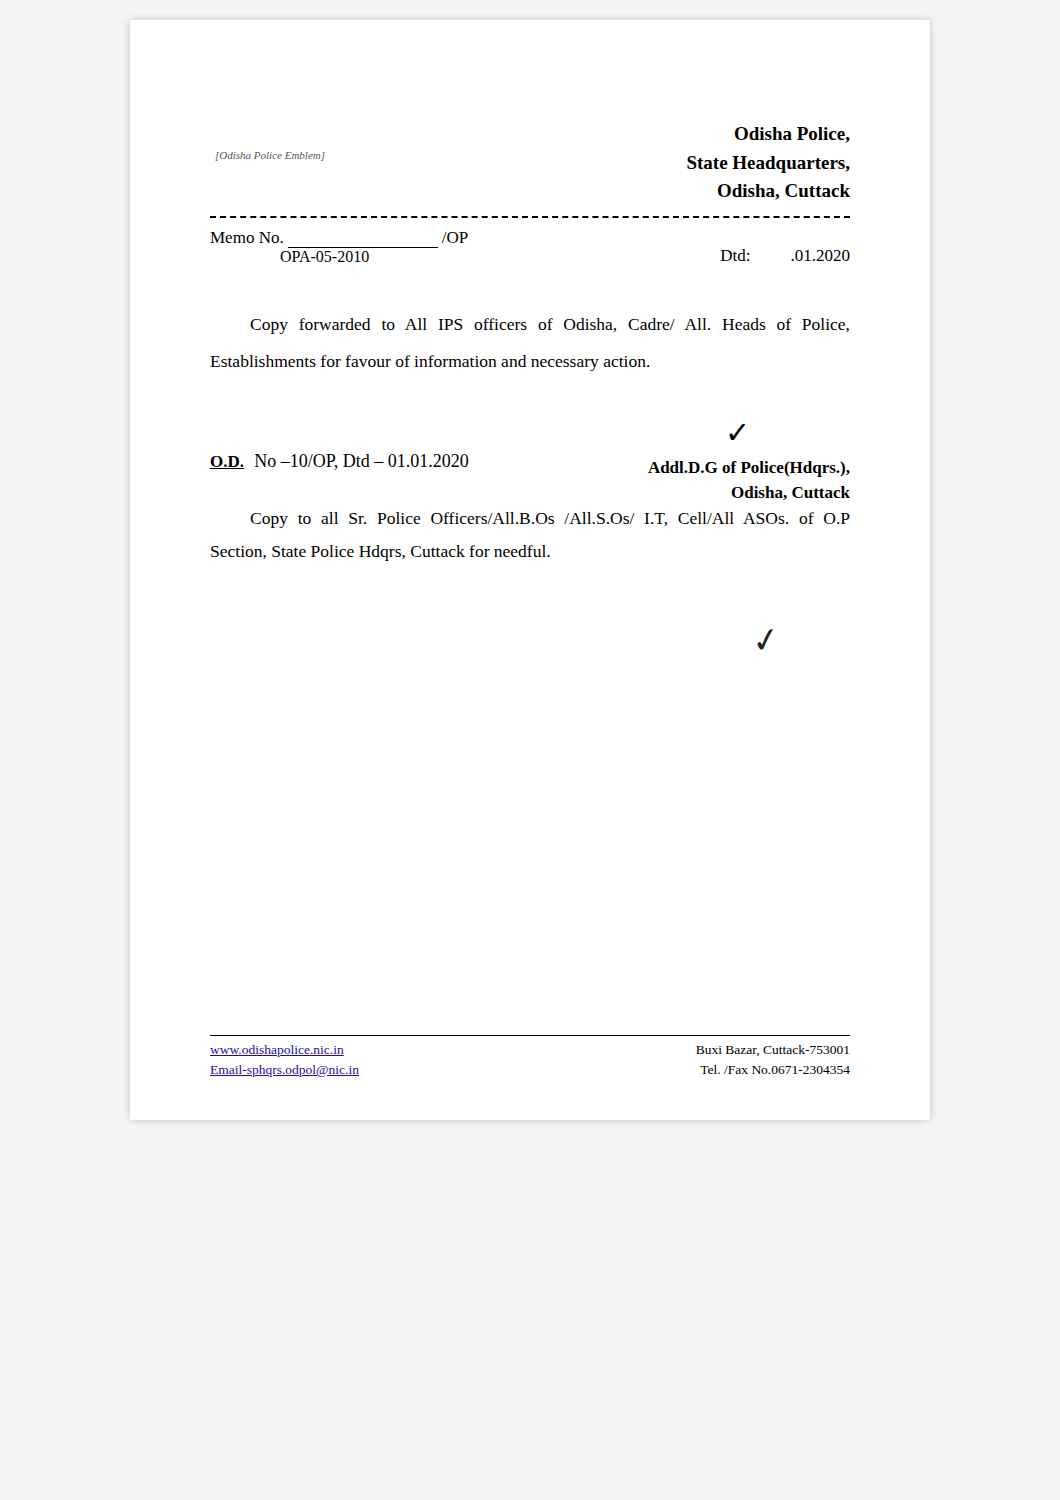[Odisha Police Emblem]
Odisha Police,
State Headquarters,
Odisha, Cuttack
Memo No. /OP
OPA-05-2010
Dtd: .01.2020
Copy forwarded to All IPS officers of Odisha, Cadre/ All. Heads of Police, Establishments for favour of information and necessary action.
✓
Addl.D.G of Police(Hdqrs.),
Odisha, Cuttack
O.D. No –10/OP, Dtd – 01.01.2020
✓
Copy to all Sr. Police Officers/All.B.Os /All.S.Os/ I.T, Cell/All ASOs. of O.P Section, State Police Hdqrs, Cuttack for needful.
www.odishapolice.nic.in
Email-sphqrs.odpol@nic.in
Buxi Bazar, Cuttack-753001
Tel. /Fax No.0671-2304354